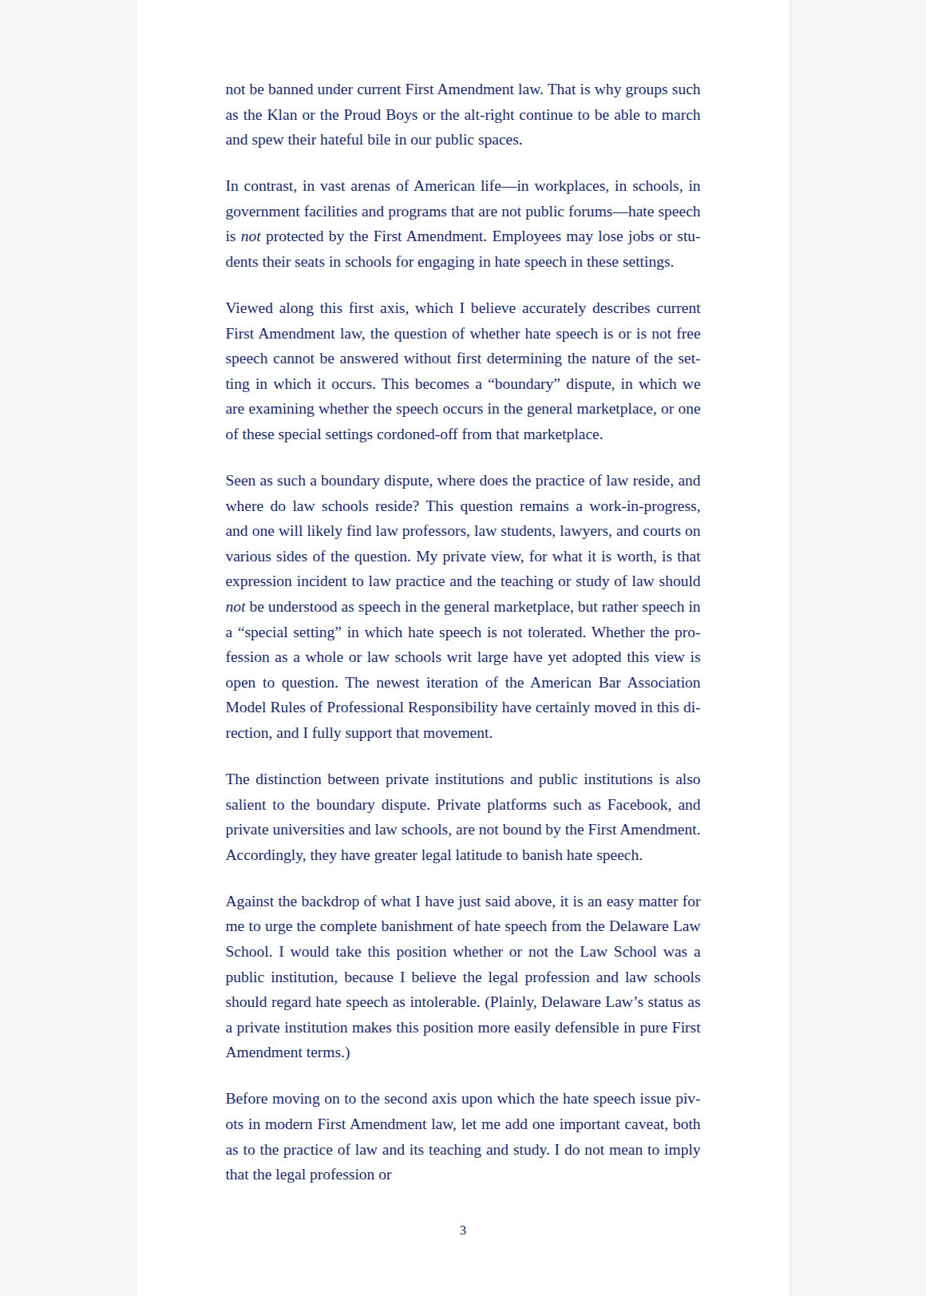not be banned under current First Amendment law. That is why groups such as the Klan or the Proud Boys or the alt-right continue to be able to march and spew their hateful bile in our public spaces.
In contrast, in vast arenas of American life—in workplaces, in schools, in government facilities and programs that are not public forums—hate speech is not protected by the First Amendment. Employees may lose jobs or students their seats in schools for engaging in hate speech in these settings.
Viewed along this first axis, which I believe accurately describes current First Amendment law, the question of whether hate speech is or is not free speech cannot be answered without first determining the nature of the setting in which it occurs. This becomes a “boundary” dispute, in which we are examining whether the speech occurs in the general marketplace, or one of these special settings cordoned-off from that marketplace.
Seen as such a boundary dispute, where does the practice of law reside, and where do law schools reside? This question remains a work-in-progress, and one will likely find law professors, law students, lawyers, and courts on various sides of the question. My private view, for what it is worth, is that expression incident to law practice and the teaching or study of law should not be understood as speech in the general marketplace, but rather speech in a “special setting” in which hate speech is not tolerated. Whether the profession as a whole or law schools writ large have yet adopted this view is open to question. The newest iteration of the American Bar Association Model Rules of Professional Responsibility have certainly moved in this direction, and I fully support that movement.
The distinction between private institutions and public institutions is also salient to the boundary dispute. Private platforms such as Facebook, and private universities and law schools, are not bound by the First Amendment. Accordingly, they have greater legal latitude to banish hate speech.
Against the backdrop of what I have just said above, it is an easy matter for me to urge the complete banishment of hate speech from the Delaware Law School. I would take this position whether or not the Law School was a public institution, because I believe the legal profession and law schools should regard hate speech as intolerable. (Plainly, Delaware Law’s status as a private institution makes this position more easily defensible in pure First Amendment terms.)
Before moving on to the second axis upon which the hate speech issue pivots in modern First Amendment law, let me add one important caveat, both as to the practice of law and its teaching and study. I do not mean to imply that the legal profession or
3